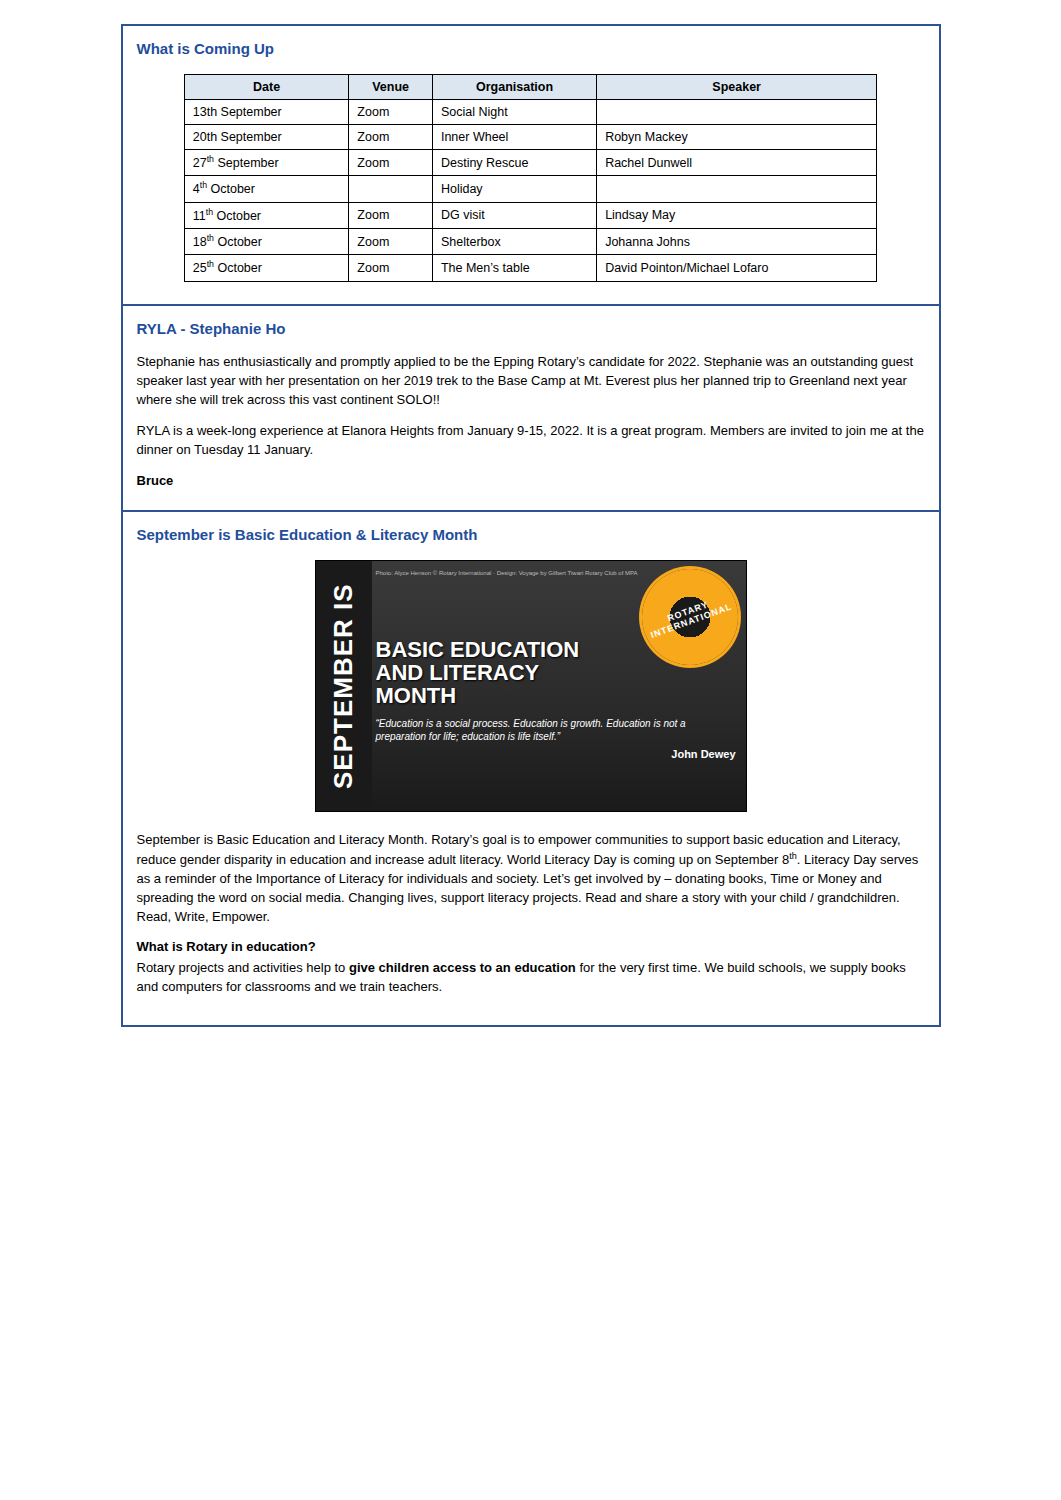What is Coming Up
| Date | Venue | Organisation | Speaker |
| --- | --- | --- | --- |
| 13th September | Zoom | Social Night | |
| 20th September | Zoom | Inner Wheel | Robyn Mackey |
| 27 th September | Zoom | Destiny Rescue | Rachel Dunwell |
| 4 th October | | Holiday | |
| 11 th October | Zoom | DG visit | Lindsay May |
| 18 th October | Zoom | Shelterbox | Johanna Johns |
| 25 th October | Zoom | The Men’s table | David Pointon/Michael Lofaro |
RYLA - Stephanie Ho
Stephanie has enthusiastically and promptly applied to be the Epping Rotary’s candidate for 2022. Stephanie was an outstanding guest speaker last year with her presentation on her 2019 trek to the Base Camp at Mt. Everest plus her planned trip to Greenland next year where she will trek across this vast continent SOLO!!
RYLA is a week-long experience at Elanora Heights from January 9-15, 2022. It is a great program. Members are invited to join me at the dinner on Tuesday 11 January.
Bruce
September is Basic Education & Literacy Month
SEPTEMBER IS
Photo: Alyce Henson © Rotary International · Design: Voyage by Gilbert Tiwari Rotary Club of MPA
BASIC EDUCATION
AND LITERACY MONTH
“Education is a social process. Education is growth. Education is not a preparation for life; education is life itself.”
John Dewey
ROTARY
INTERNATIONAL
September is Basic Education and Literacy Month. Rotary’s goal is to empower communities to support basic education and Literacy, reduce gender disparity in education and increase adult literacy. World Literacy Day is coming up on September 8th. Literacy Day serves as a reminder of the Importance of Literacy for individuals and society. Let’s get involved by – donating books, Time or Money and spreading the word on social media. Changing lives, support literacy projects. Read and share a story with your child / grandchildren. Read, Write, Empower.
What is Rotary in education?
Rotary projects and activities help to give children access to an education for the very first time. We build schools, we supply books and computers for classrooms and we train teachers.